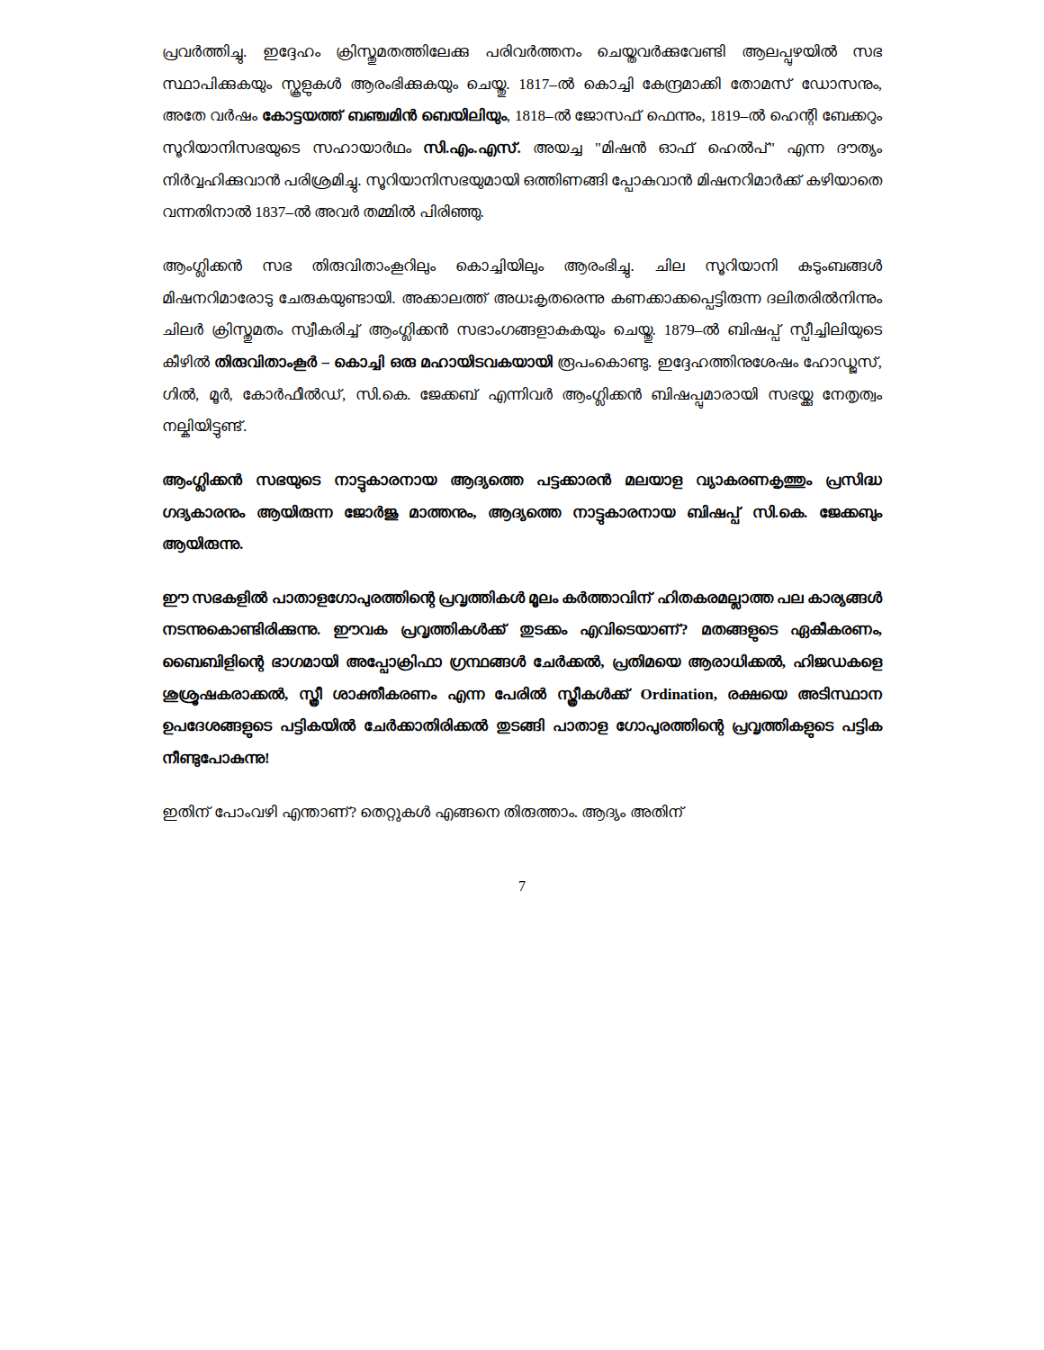പ്രവർത്തിച്ചു. ഇദ്ദേഹം ക്രിസ്തുമതത്തിലേക്കു പരിവർത്തനം ചെയ്തവർക്കുവേണ്ടി ആലപ്പുഴയിൽ സഭ സ്ഥാപിക്കുകയും സ്കൂളുകൾ ആരംഭിക്കുകയും ചെയ്തു. 1817–ൽ കൊച്ചി കേന്ദ്രമാക്കി തോമസ് ഡോസനും, അതേ വർഷം കോട്ടയത്ത് ബഞ്ചമിൻ ബെയിലിയും, 1818–ൽ ജോസഫ് ഫെന്നും, 1819–ൽ ഹെന്റി ബേക്കറും സൂറിയാനിസഭയുടെ സഹായാർഥം സി.എം.എസ്. അയച്ച "മിഷൻ ഓഫ് ഹെൽപ്" എന്ന ദൗത്യം നിർവ്വഹിക്കുവാൻ പരിശ്രമിച്ചു. സൂറിയാനിസഭയുമായി ഒത്തിണങ്ങി പ്പോകുവാൻ മിഷനറിമാർക്ക് കഴിയാതെ വന്നതിനാൽ 1837–ൽ അവർ തമ്മിൽ പിരിഞ്ഞു.
ആംഗ്ലിക്കൻ സഭ തിരുവിതാംകൂറിലും കൊച്ചിയിലും ആരംഭിച്ചു. ചില സൂറിയാനി കുടുംബങ്ങൾ മിഷനറിമാരോടു ചേരുകയുണ്ടായി. അക്കാലത്ത് അധഃകൃതരെന്നു കണക്കാക്കപ്പെട്ടിരുന്ന ദലിതരിൽനിന്നും ചിലർ ക്രിസ്തുമതം സ്വീകരിച്ച് ആംഗ്ലിക്കൻ സഭാംഗങ്ങളാകുകയും ചെയ്തു. 1879–ൽ ബിഷപ്പ് സ്പീച്ചിലിയുടെ കീഴിൽ തിരുവിതാംകൂർ – കൊച്ചി ഒരു മഹായിടവകയായി രൂപംകൊണ്ടു. ഇദ്ദേഹത്തിനുശേഷം ഹോഡ്ജസ്, ഗിൽ, മൂർ, കോർഫീൽഡ്, സി.കെ. ജേക്കബ് എന്നിവർ ആംഗ്ലിക്കൻ ബിഷപ്പുമാരായി സഭയ്ക്കു നേതൃത്വം നല്കിയിട്ടുണ്ട്.
ആംഗ്ലിക്കൻ സഭയുടെ നാട്ടുകാരനായ ആദ്യത്തെ പട്ടക്കാരൻ മലയാള വ്യാകരണകൃത്തും പ്രസിദ്ധ ഗദ്യകാരനും ആയിരുന്ന ജോർജു മാത്തനും, ആദ്യത്തെ നാട്ടുകാരനായ ബിഷപ്പ് സി.കെ. ജേക്കബും ആയിരുന്നു.
ഈ സഭകളിൽ പാതാളഗോപുരത്തിന്റെ പ്രവൃത്തികൾ മൂലം കർത്താവിന് ഹിതകരമല്ലാത്ത പല കാര്യങ്ങൾ നടന്നുകൊണ്ടിരിക്കുന്നു. ഈവക പ്രവൃത്തികൾക്ക് തുടക്കം എവിടെയാണ്? മതങ്ങളുടെ ഏകീകരണം, ബൈബിളിന്റെ ഭാഗമായി അപ്പോക്രിഫാ ഗ്രന്ഥങ്ങൾ ചേർക്കൽ, പ്രതിമയെ ആരാധിക്കൽ, ഹിജഡകളെ ശുശ്രൂഷകരാക്കൽ, സ്ത്രീ ശാക്തീകരണം എന്ന പേരിൽ സ്ത്രീകൾക്ക് Ordination, രക്ഷയെ അടിസ്ഥാന ഉപദേശങ്ങളുടെ പട്ടികയിൽ ചേർക്കാതിരിക്കൽ തുടങ്ങി പാതാള ഗോപുരത്തിന്റെ പ്രവൃത്തികളുടെ പട്ടിക നീണ്ടുപോകുന്നു!
ഇതിന് പോംവഴി എന്താണ്? തെറ്റുകൾ എങ്ങനെ തിരുത്താം. ആദ്യം അതിന്
7